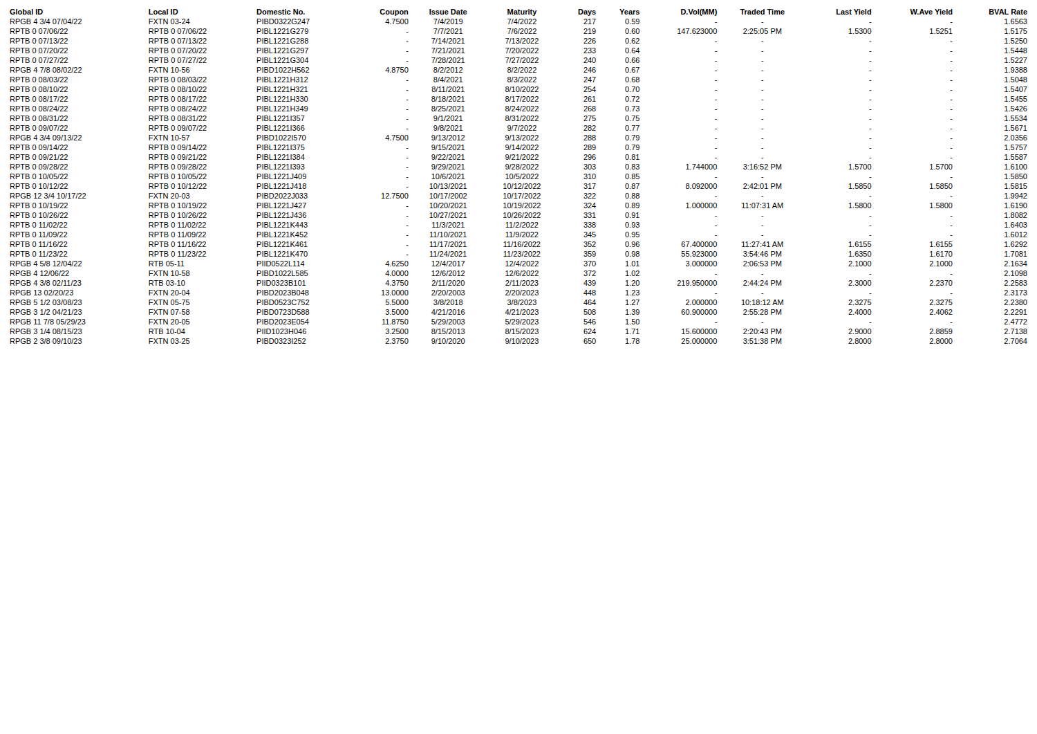| Global ID | Local ID | Domestic No. | Coupon | Issue Date | Maturity | Days | Years | D.Vol(MM) | Traded Time | Last Yield | W.Ave Yield | BVAL Rate |
| --- | --- | --- | --- | --- | --- | --- | --- | --- | --- | --- | --- | --- |
| RPGB 4 3/4 07/04/22 | FXTN 03-24 | PIBD0322G247 | 4.7500 | 7/4/2019 | 7/4/2022 | 217 | 0.59 | - | - | - | - | 1.6563 |
| RPTB 0 07/06/22 | RPTB 0 07/06/22 | PIBL1221G279 | - | 7/7/2021 | 7/6/2022 | 219 | 0.60 | 147.623000 | 2:25:05 PM | 1.5300 | 1.5251 | 1.5175 |
| RPTB 0 07/13/22 | RPTB 0 07/13/22 | PIBL1221G288 | - | 7/14/2021 | 7/13/2022 | 226 | 0.62 | - | - | - | - | 1.5250 |
| RPTB 0 07/20/22 | RPTB 0 07/20/22 | PIBL1221G297 | - | 7/21/2021 | 7/20/2022 | 233 | 0.64 | - | - | - | - | 1.5448 |
| RPTB 0 07/27/22 | RPTB 0 07/27/22 | PIBL1221G304 | - | 7/28/2021 | 7/27/2022 | 240 | 0.66 | - | - | - | - | 1.5227 |
| RPGB 4 7/8 08/02/22 | FXTN 10-56 | PIBD1022H562 | 4.8750 | 8/2/2012 | 8/2/2022 | 246 | 0.67 | - | - | - | - | 1.9388 |
| RPTB 0 08/03/22 | RPTB 0 08/03/22 | PIBL1221H312 | - | 8/4/2021 | 8/3/2022 | 247 | 0.68 | - | - | - | - | 1.5048 |
| RPTB 0 08/10/22 | RPTB 0 08/10/22 | PIBL1221H321 | - | 8/11/2021 | 8/10/2022 | 254 | 0.70 | - | - | - | - | 1.5407 |
| RPTB 0 08/17/22 | RPTB 0 08/17/22 | PIBL1221H330 | - | 8/18/2021 | 8/17/2022 | 261 | 0.72 | - | - | - | - | 1.5455 |
| RPTB 0 08/24/22 | RPTB 0 08/24/22 | PIBL1221H349 | - | 8/25/2021 | 8/24/2022 | 268 | 0.73 | - | - | - | - | 1.5426 |
| RPTB 0 08/31/22 | RPTB 0 08/31/22 | PIBL1221I357 | - | 9/1/2021 | 8/31/2022 | 275 | 0.75 | - | - | - | - | 1.5534 |
| RPTB 0 09/07/22 | RPTB 0 09/07/22 | PIBL1221I366 | - | 9/8/2021 | 9/7/2022 | 282 | 0.77 | - | - | - | - | 1.5671 |
| RPGB 4 3/4 09/13/22 | FXTN 10-57 | PIBD1022I570 | 4.7500 | 9/13/2012 | 9/13/2022 | 288 | 0.79 | - | - | - | - | 2.0356 |
| RPTB 0 09/14/22 | RPTB 0 09/14/22 | PIBL1221I375 | - | 9/15/2021 | 9/14/2022 | 289 | 0.79 | - | - | - | - | 1.5757 |
| RPTB 0 09/21/22 | RPTB 0 09/21/22 | PIBL1221I384 | - | 9/22/2021 | 9/21/2022 | 296 | 0.81 | - | - | - | - | 1.5587 |
| RPTB 0 09/28/22 | RPTB 0 09/28/22 | PIBL1221I393 | - | 9/29/2021 | 9/28/2022 | 303 | 0.83 | 1.744000 | 3:16:52 PM | 1.5700 | 1.5700 | 1.6100 |
| RPTB 0 10/05/22 | RPTB 0 10/05/22 | PIBL1221J409 | - | 10/6/2021 | 10/5/2022 | 310 | 0.85 | - | - | - | - | 1.5850 |
| RPTB 0 10/12/22 | RPTB 0 10/12/22 | PIBL1221J418 | - | 10/13/2021 | 10/12/2022 | 317 | 0.87 | 8.092000 | 2:42:01 PM | 1.5850 | 1.5850 | 1.5815 |
| RPGB 12 3/4 10/17/22 | FXTN 20-03 | PIBD2022J033 | 12.7500 | 10/17/2002 | 10/17/2022 | 322 | 0.88 | - | - | - | - | 1.9942 |
| RPTB 0 10/19/22 | RPTB 0 10/19/22 | PIBL1221J427 | - | 10/20/2021 | 10/19/2022 | 324 | 0.89 | 1.000000 | 11:07:31 AM | 1.5800 | 1.5800 | 1.6190 |
| RPTB 0 10/26/22 | RPTB 0 10/26/22 | PIBL1221J436 | - | 10/27/2021 | 10/26/2022 | 331 | 0.91 | - | - | - | - | 1.8082 |
| RPTB 0 11/02/22 | RPTB 0 11/02/22 | PIBL1221K443 | - | 11/3/2021 | 11/2/2022 | 338 | 0.93 | - | - | - | - | 1.6403 |
| RPTB 0 11/09/22 | RPTB 0 11/09/22 | PIBL1221K452 | - | 11/10/2021 | 11/9/2022 | 345 | 0.95 | - | - | - | - | 1.6012 |
| RPTB 0 11/16/22 | RPTB 0 11/16/22 | PIBL1221K461 | - | 11/17/2021 | 11/16/2022 | 352 | 0.96 | 67.400000 | 11:27:41 AM | 1.6155 | 1.6155 | 1.6292 |
| RPTB 0 11/23/22 | RPTB 0 11/23/22 | PIBL1221K470 | - | 11/24/2021 | 11/23/2022 | 359 | 0.98 | 55.923000 | 3:54:46 PM | 1.6350 | 1.6170 | 1.7081 |
| RPGB 4 5/8 12/04/22 | RTB 05-11 | PIID0522L114 | 4.6250 | 12/4/2017 | 12/4/2022 | 370 | 1.01 | 3.000000 | 2:06:53 PM | 2.1000 | 2.1000 | 2.1634 |
| RPGB 4 12/06/22 | FXTN 10-58 | PIBD1022L585 | 4.0000 | 12/6/2012 | 12/6/2022 | 372 | 1.02 | - | - | - | - | 2.1098 |
| RPGB 4 3/8 02/11/23 | RTB 03-10 | PIID0323B101 | 4.3750 | 2/11/2020 | 2/11/2023 | 439 | 1.20 | 219.950000 | 2:44:24 PM | 2.3000 | 2.2370 | 2.2583 |
| RPGB 13 02/20/23 | FXTN 20-04 | PIBD2023B048 | 13.0000 | 2/20/2003 | 2/20/2023 | 448 | 1.23 | - | - | - | - | 2.3173 |
| RPGB 5 1/2 03/08/23 | FXTN 05-75 | PIBD0523C752 | 5.5000 | 3/8/2018 | 3/8/2023 | 464 | 1.27 | 2.000000 | 10:18:12 AM | 2.3275 | 2.3275 | 2.2380 |
| RPGB 3 1/2 04/21/23 | FXTN 07-58 | PIBD0723D588 | 3.5000 | 4/21/2016 | 4/21/2023 | 508 | 1.39 | 60.900000 | 2:55:28 PM | 2.4000 | 2.4062 | 2.2291 |
| RPGB 11 7/8 05/29/23 | FXTN 20-05 | PIBD2023E054 | 11.8750 | 5/29/2003 | 5/29/2023 | 546 | 1.50 | - | - | - | - | 2.4772 |
| RPGB 3 1/4 08/15/23 | RTB 10-04 | PIID1023H046 | 3.2500 | 8/15/2013 | 8/15/2023 | 624 | 1.71 | 15.600000 | 2:20:43 PM | 2.9000 | 2.8859 | 2.7138 |
| RPGB 2 3/8 09/10/23 | FXTN 03-25 | PIBD0323I252 | 2.3750 | 9/10/2020 | 9/10/2023 | 650 | 1.78 | 25.000000 | 3:51:38 PM | 2.8000 | 2.8000 | 2.7064 |